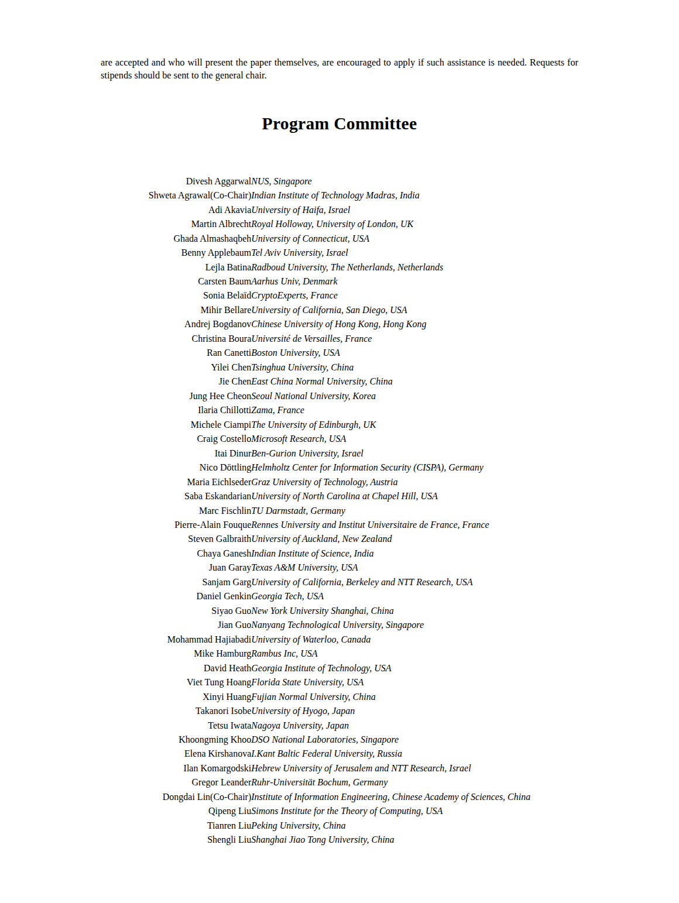are accepted and who will present the paper themselves, are encouraged to apply if such assistance is needed. Requests for stipends should be sent to the general chair.
Program Committee
| Divesh Aggarwal | NUS, Singapore |
| Shweta Agrawal(Co-Chair) | Indian Institute of Technology Madras, India |
| Adi Akavia | University of Haifa, Israel |
| Martin Albrecht | Royal Holloway, University of London, UK |
| Ghada Almashaqbeh | University of Connecticut, USA |
| Benny Applebaum | Tel Aviv University, Israel |
| Lejla Batina | Radboud University, The Netherlands, Netherlands |
| Carsten Baum | Aarhus Univ, Denmark |
| Sonia Belaïd | CryptoExperts, France |
| Mihir Bellare | University of California, San Diego, USA |
| Andrej Bogdanov | Chinese University of Hong Kong, Hong Kong |
| Christina Boura | Université de Versailles, France |
| Ran Canetti | Boston University, USA |
| Yilei Chen | Tsinghua University, China |
| Jie Chen | East China Normal University, China |
| Jung Hee Cheon | Seoul National University, Korea |
| Ilaria Chillotti | Zama, France |
| Michele Ciampi | The University of Edinburgh, UK |
| Craig Costello | Microsoft Research, USA |
| Itai Dinur | Ben-Gurion University, Israel |
| Nico Döttling | Helmholtz Center for Information Security (CISPA), Germany |
| Maria Eichlseder | Graz University of Technology, Austria |
| Saba Eskandarian | University of North Carolina at Chapel Hill, USA |
| Marc Fischlin | TU Darmstadt, Germany |
| Pierre-Alain Fouque | Rennes University and Institut Universitaire de France, France |
| Steven Galbraith | University of Auckland, New Zealand |
| Chaya Ganesh | Indian Institute of Science, India |
| Juan Garay | Texas A&M University, USA |
| Sanjam Garg | University of California, Berkeley and NTT Research, USA |
| Daniel Genkin | Georgia Tech, USA |
| Siyao Guo | New York University Shanghai, China |
| Jian Guo | Nanyang Technological University, Singapore |
| Mohammad Hajiabadi | University of Waterloo, Canada |
| Mike Hamburg | Rambus Inc, USA |
| David Heath | Georgia Institute of Technology, USA |
| Viet Tung Hoang | Florida State University, USA |
| Xinyi Huang | Fujian Normal University, China |
| Takanori Isobe | University of Hyogo, Japan |
| Tetsu Iwata | Nagoya University, Japan |
| Khoongming Khoo | DSO National Laboratories, Singapore |
| Elena Kirshanova | I.Kant Baltic Federal University, Russia |
| Ilan Komargodski | Hebrew University of Jerusalem and NTT Research, Israel |
| Gregor Leander | Ruhr-Universität Bochum, Germany |
| Dongdai Lin(Co-Chair) | Institute of Information Engineering, Chinese Academy of Sciences, China |
| Qipeng Liu | Simons Institute for the Theory of Computing, USA |
| Tianren Liu | Peking University, China |
| Shengli Liu | Shanghai Jiao Tong University, China |